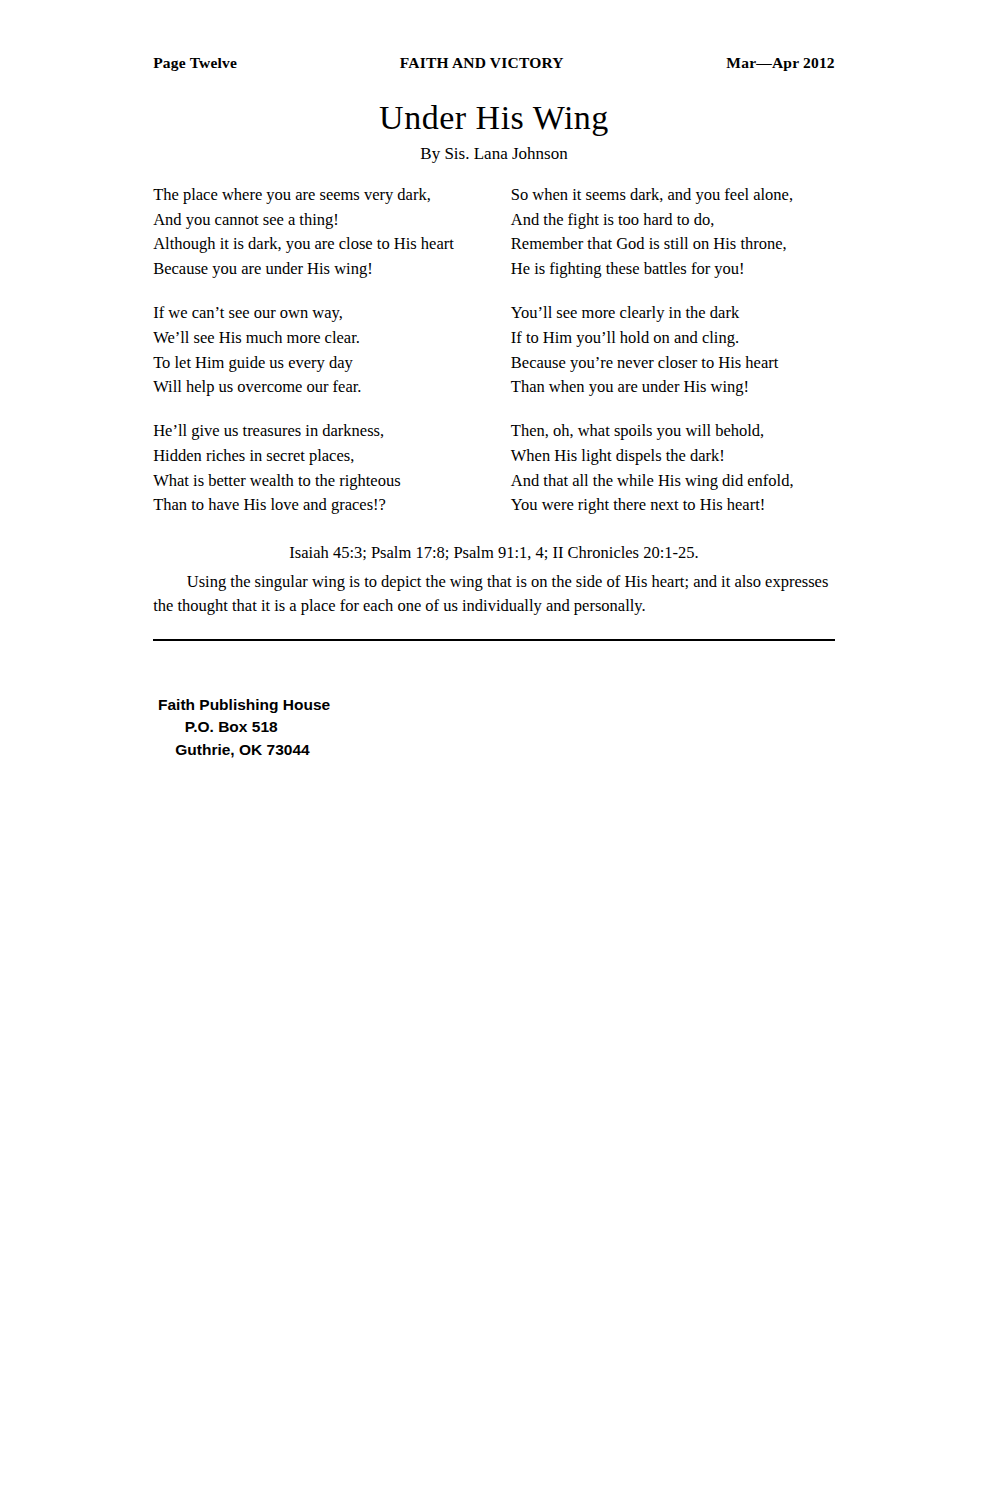Page Twelve FAITH AND VICTORY Mar—Apr 2012
Under His Wing
By Sis. Lana Johnson
The place where you are seems very dark,
And you cannot see a thing!
Although it is dark, you are close to His heart
Because you are under His wing!
If we can’t see our own way,
We’ll see His much more clear.
To let Him guide us every day
Will help us overcome our fear.
He’ll give us treasures in darkness,
Hidden riches in secret places,
What is better wealth to the righteous
Than to have His love and graces!?
So when it seems dark, and you feel alone,
And the fight is too hard to do,
Remember that God is still on His throne,
He is fighting these battles for you!
You’ll see more clearly in the dark
If to Him you’ll hold on and cling.
Because you’re never closer to His heart
Than when you are under His wing!
Then, oh, what spoils you will behold,
When His light dispels the dark!
And that all the while His wing did enfold,
You were right there next to His heart!
Isaiah 45:3; Psalm 17:8; Psalm 91:1, 4; II Chronicles 20:1-25.
Using the singular wing is to depict the wing that is on the side of His heart; and it also expresses the thought that it is a place for each one of us individually and personally.
Faith Publishing House
P.O. Box 518
Guthrie, OK 73044